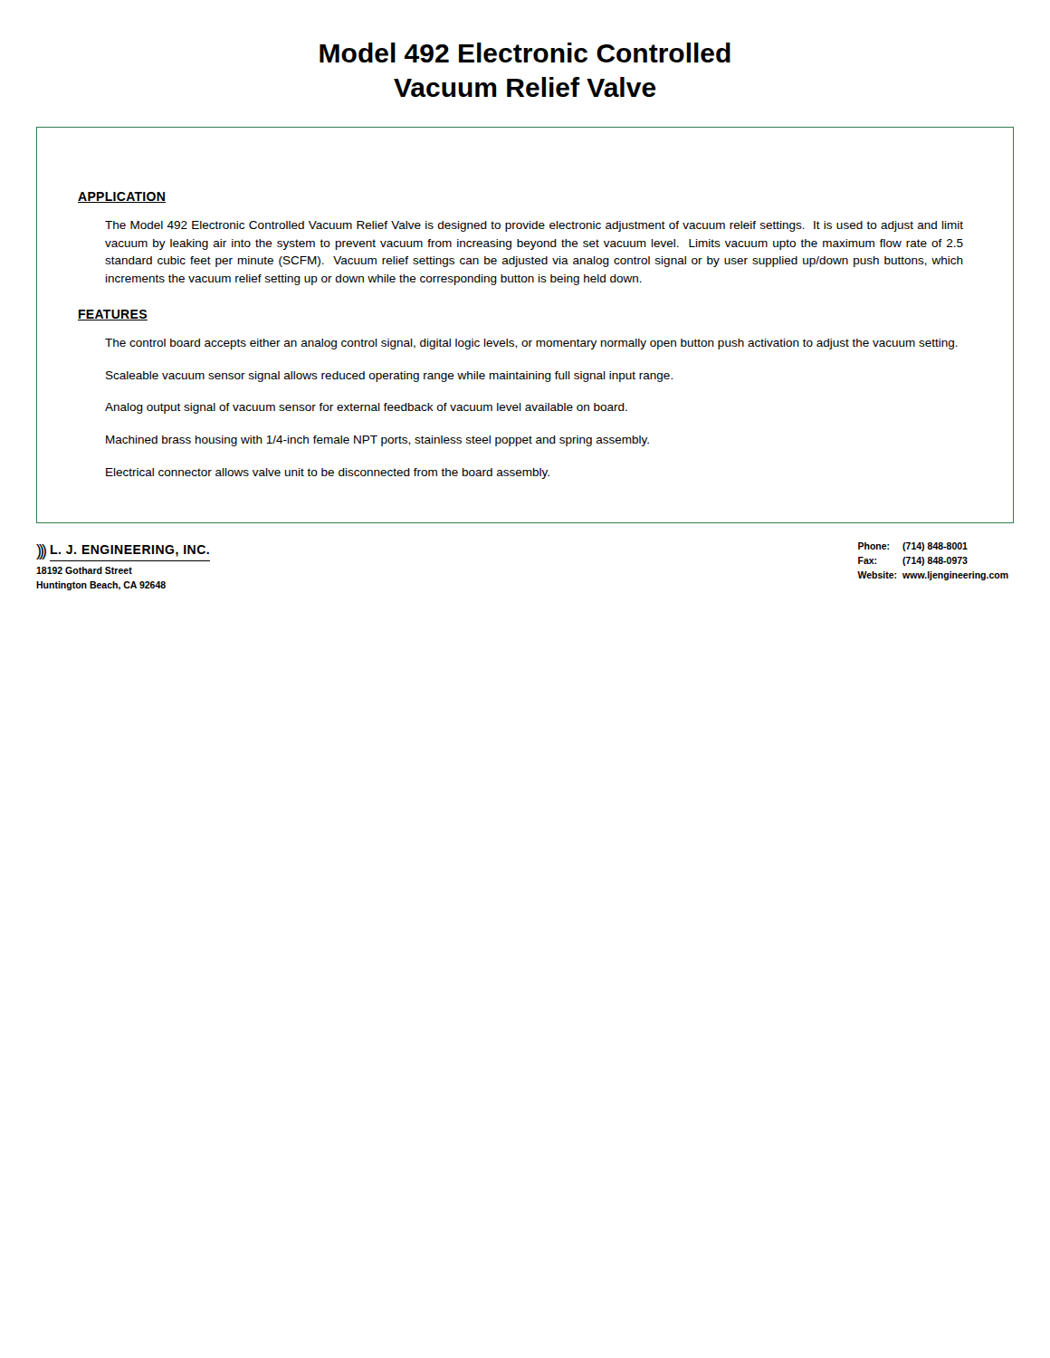Model 492 Electronic Controlled
Vacuum Relief Valve
APPLICATION
The Model 492 Electronic Controlled Vacuum Relief Valve is designed to provide electronic adjustment of vacuum releif settings. It is used to adjust and limit vacuum by leaking air into the system to prevent vacuum from increasing beyond the set vacuum level. Limits vacuum upto the maximum flow rate of 2.5 standard cubic feet per minute (SCFM). Vacuum relief settings can be adjusted via analog control signal or by user supplied up/down push buttons, which increments the vacuum relief setting up or down while the corresponding button is being held down.
FEATURES
The control board accepts either an analog control signal, digital logic levels, or momentary normally open button push activation to adjust the vacuum setting.
Scaleable vacuum sensor signal allows reduced operating range while maintaining full signal input range.
Analog output signal of vacuum sensor for external feedback of vacuum level available on board.
Machined brass housing with 1/4-inch female NPT ports, stainless steel poppet and spring assembly.
Electrical connector allows valve unit to be disconnected from the board assembly.
))) L. J. ENGINEERING, INC.
18192 Gothard Street
Huntington Beach, CA 92648
| Phone: | (714) 848-8001 |
| Fax: | (714) 848-0973 |
| Website: | www.ljengineering.com |